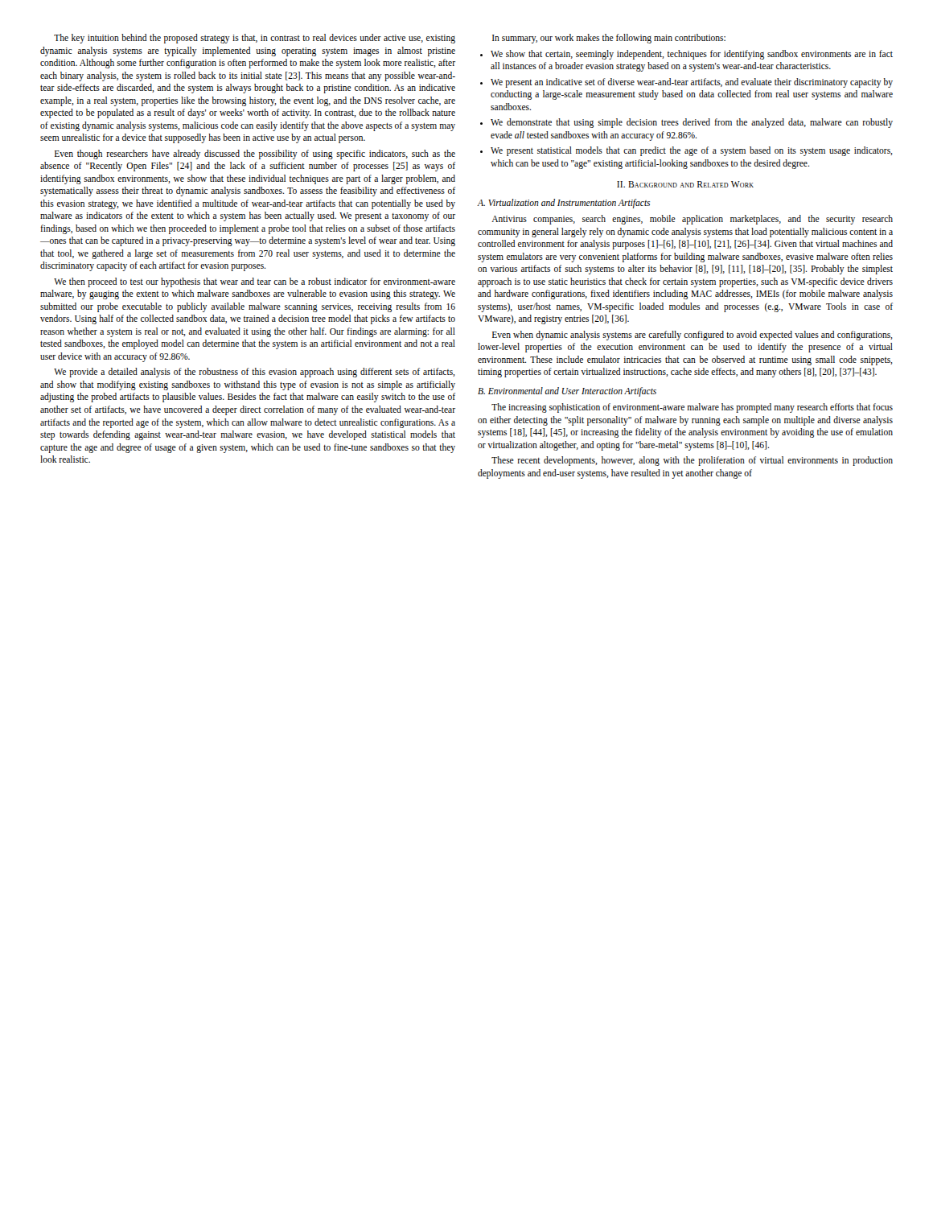The key intuition behind the proposed strategy is that, in contrast to real devices under active use, existing dynamic analysis systems are typically implemented using operating system images in almost pristine condition. Although some further configuration is often performed to make the system look more realistic, after each binary analysis, the system is rolled back to its initial state [23]. This means that any possible wear-and-tear side-effects are discarded, and the system is always brought back to a pristine condition. As an indicative example, in a real system, properties like the browsing history, the event log, and the DNS resolver cache, are expected to be populated as a result of days' or weeks' worth of activity. In contrast, due to the rollback nature of existing dynamic analysis systems, malicious code can easily identify that the above aspects of a system may seem unrealistic for a device that supposedly has been in active use by an actual person.
Even though researchers have already discussed the possibility of using specific indicators, such as the absence of "Recently Open Files" [24] and the lack of a sufficient number of processes [25] as ways of identifying sandbox environments, we show that these individual techniques are part of a larger problem, and systematically assess their threat to dynamic analysis sandboxes. To assess the feasibility and effectiveness of this evasion strategy, we have identified a multitude of wear-and-tear artifacts that can potentially be used by malware as indicators of the extent to which a system has been actually used. We present a taxonomy of our findings, based on which we then proceeded to implement a probe tool that relies on a subset of those artifacts—ones that can be captured in a privacy-preserving way—to determine a system's level of wear and tear. Using that tool, we gathered a large set of measurements from 270 real user systems, and used it to determine the discriminatory capacity of each artifact for evasion purposes.
We then proceed to test our hypothesis that wear and tear can be a robust indicator for environment-aware malware, by gauging the extent to which malware sandboxes are vulnerable to evasion using this strategy. We submitted our probe executable to publicly available malware scanning services, receiving results from 16 vendors. Using half of the collected sandbox data, we trained a decision tree model that picks a few artifacts to reason whether a system is real or not, and evaluated it using the other half. Our findings are alarming: for all tested sandboxes, the employed model can determine that the system is an artificial environment and not a real user device with an accuracy of 92.86%.
We provide a detailed analysis of the robustness of this evasion approach using different sets of artifacts, and show that modifying existing sandboxes to withstand this type of evasion is not as simple as artificially adjusting the probed artifacts to plausible values. Besides the fact that malware can easily switch to the use of another set of artifacts, we have uncovered a deeper direct correlation of many of the evaluated wear-and-tear artifacts and the reported age of the system, which can allow malware to detect unrealistic configurations. As a step towards defending against wear-and-tear malware evasion, we have developed statistical models that capture the age and degree of usage of a given system, which can be used to fine-tune sandboxes so that they look realistic.
In summary, our work makes the following main contributions:
We show that certain, seemingly independent, techniques for identifying sandbox environments are in fact all instances of a broader evasion strategy based on a system's wear-and-tear characteristics.
We present an indicative set of diverse wear-and-tear artifacts, and evaluate their discriminatory capacity by conducting a large-scale measurement study based on data collected from real user systems and malware sandboxes.
We demonstrate that using simple decision trees derived from the analyzed data, malware can robustly evade all tested sandboxes with an accuracy of 92.86%.
We present statistical models that can predict the age of a system based on its system usage indicators, which can be used to "age" existing artificial-looking sandboxes to the desired degree.
II. Background and Related Work
A. Virtualization and Instrumentation Artifacts
Antivirus companies, search engines, mobile application marketplaces, and the security research community in general largely rely on dynamic code analysis systems that load potentially malicious content in a controlled environment for analysis purposes [1]–[6], [8]–[10], [21], [26]–[34]. Given that virtual machines and system emulators are very convenient platforms for building malware sandboxes, evasive malware often relies on various artifacts of such systems to alter its behavior [8], [9], [11], [18]–[20], [35]. Probably the simplest approach is to use static heuristics that check for certain system properties, such as VM-specific device drivers and hardware configurations, fixed identifiers including MAC addresses, IMEIs (for mobile malware analysis systems), user/host names, VM-specific loaded modules and processes (e.g., VMware Tools in case of VMware), and registry entries [20], [36].
Even when dynamic analysis systems are carefully configured to avoid expected values and configurations, lower-level properties of the execution environment can be used to identify the presence of a virtual environment. These include emulator intricacies that can be observed at runtime using small code snippets, timing properties of certain virtualized instructions, cache side effects, and many others [8], [20], [37]–[43].
B. Environmental and User Interaction Artifacts
The increasing sophistication of environment-aware malware has prompted many research efforts that focus on either detecting the "split personality" of malware by running each sample on multiple and diverse analysis systems [18], [44], [45], or increasing the fidelity of the analysis environment by avoiding the use of emulation or virtualization altogether, and opting for "bare-metal" systems [8]–[10], [46].
These recent developments, however, along with the proliferation of virtual environments in production deployments and end-user systems, have resulted in yet another change of